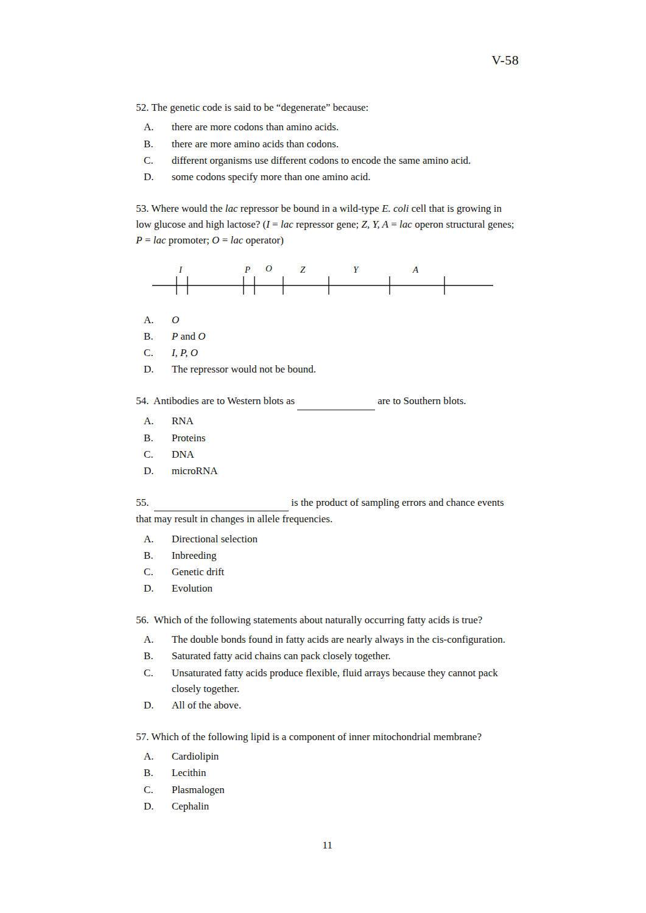V-58
52. The genetic code is said to be “degenerate” because:
A. there are more codons than amino acids.
B. there are more amino acids than codons.
C. different organisms use different codons to encode the same amino acid.
D. some codons specify more than one amino acid.
53. Where would the lac repressor be bound in a wild-type E. coli cell that is growing in low glucose and high lactose? (I = lac repressor gene; Z, Y, A = lac operon structural genes; P = lac promoter; O = lac operator)
I P O Z Y A
A. O
B. P and O
C. I, P, O
D. The repressor would not be bound.
54. Antibodies are to Western blots as are to Southern blots.
A. RNA
B. Proteins
C. DNA
D. microRNA
55. is the product of sampling errors and chance events that may result in changes in allele frequencies.
A. Directional selection
B. Inbreeding
C. Genetic drift
D. Evolution
56. Which of the following statements about naturally occurring fatty acids is true?
A. The double bonds found in fatty acids are nearly always in the cis-configuration.
B. Saturated fatty acid chains can pack closely together.
C. Unsaturated fatty acids produce flexible, fluid arrays because they cannot pack closely together.
D. All of the above.
57. Which of the following lipid is a component of inner mitochondrial membrane?
A. Cardiolipin
B. Lecithin
C. Plasmalogen
D. Cephalin
11